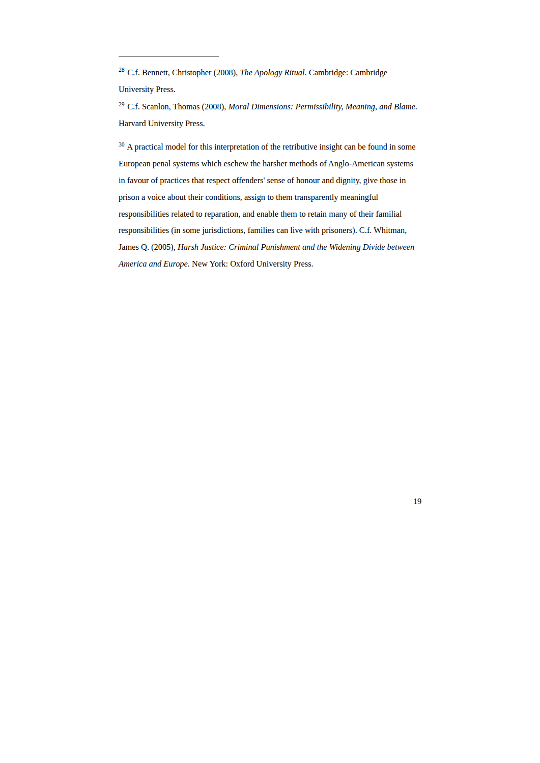28 C.f. Bennett, Christopher (2008), The Apology Ritual. Cambridge: Cambridge University Press.
29 C.f. Scanlon, Thomas (2008), Moral Dimensions: Permissibility, Meaning, and Blame. Harvard University Press.
30 A practical model for this interpretation of the retributive insight can be found in some European penal systems which eschew the harsher methods of Anglo-American systems in favour of practices that respect offenders' sense of honour and dignity, give those in prison a voice about their conditions, assign to them transparently meaningful responsibilities related to reparation, and enable them to retain many of their familial responsibilities (in some jurisdictions, families can live with prisoners). C.f. Whitman, James Q. (2005), Harsh Justice: Criminal Punishment and the Widening Divide between America and Europe. New York: Oxford University Press.
19